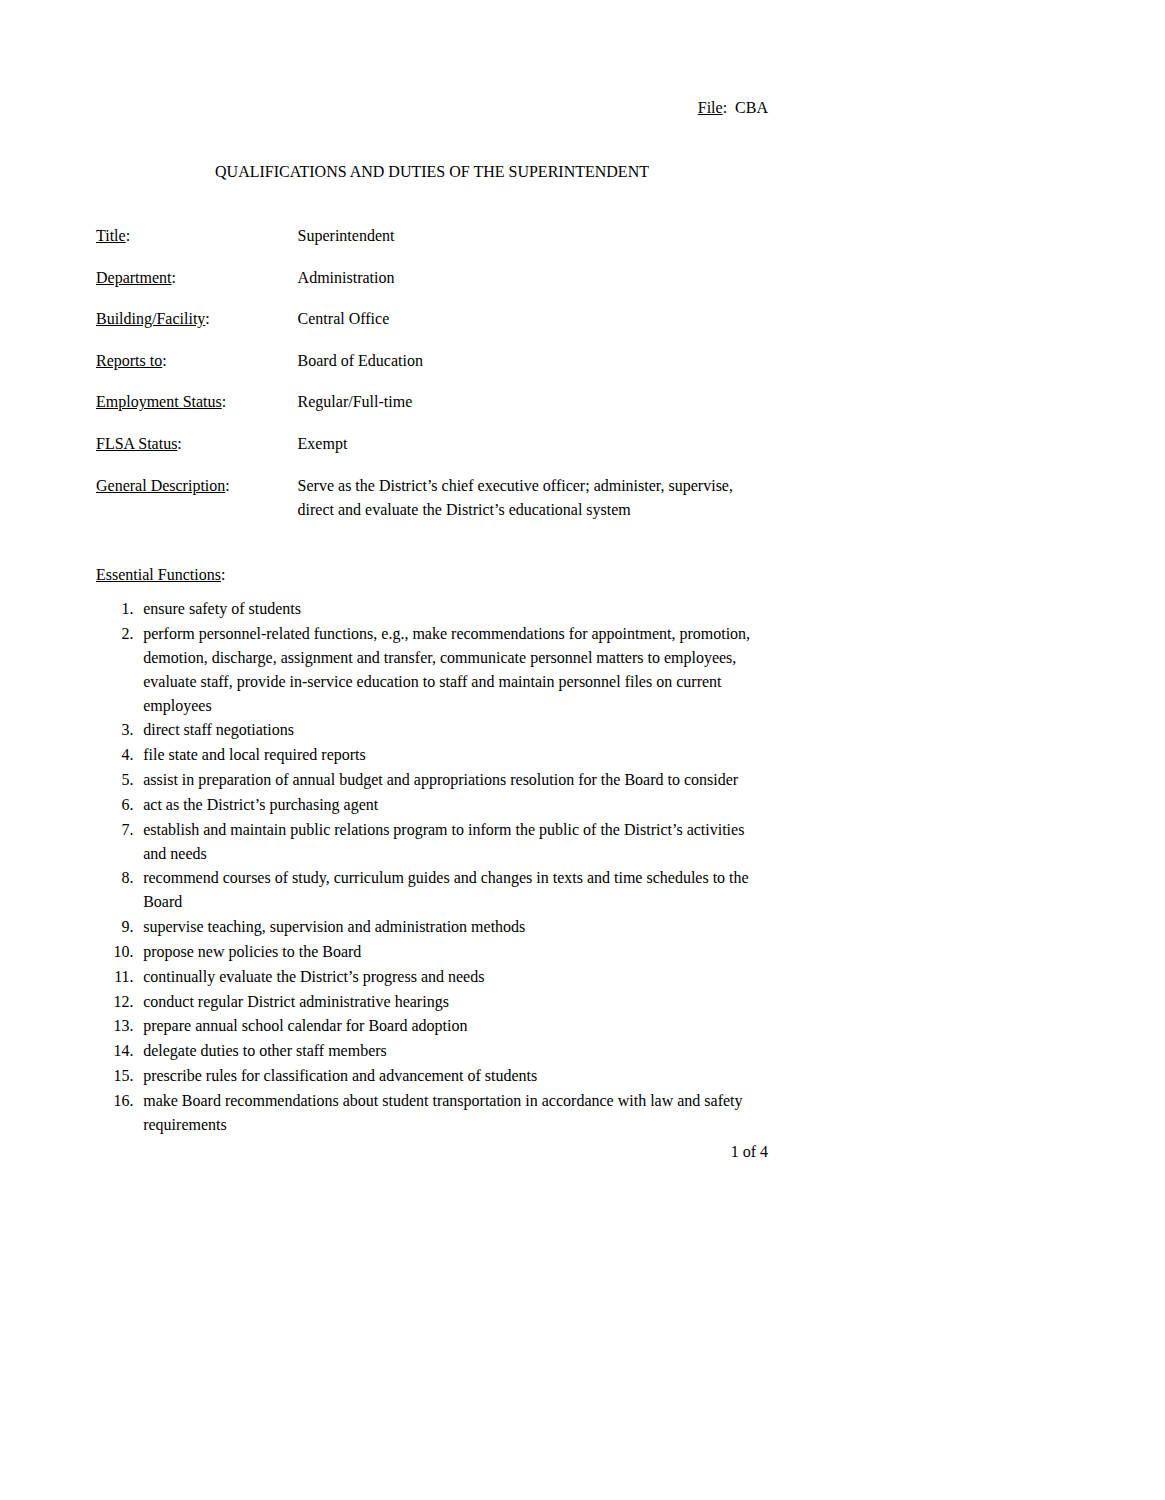File: CBA
QUALIFICATIONS AND DUTIES OF THE SUPERINTENDENT
| Title : | Superintendent |
| Department : | Administration |
| Building/Facility : | Central Office |
| Reports to : | Board of Education |
| Employment Status : | Regular/Full-time |
| FLSA Status : | Exempt |
| General Description : | Serve as the District’s chief executive officer; administer, supervise, direct and evaluate the District’s educational system |
Essential Functions:
ensure safety of students
perform personnel-related functions, e.g., make recommendations for appointment, promotion, demotion, discharge, assignment and transfer, communicate personnel matters to employees, evaluate staff, provide in-service education to staff and maintain personnel files on current employees
direct staff negotiations
file state and local required reports
assist in preparation of annual budget and appropriations resolution for the Board to consider
act as the District’s purchasing agent
establish and maintain public relations program to inform the public of the District’s activities and needs
recommend courses of study, curriculum guides and changes in texts and time schedules to the Board
supervise teaching, supervision and administration methods
propose new policies to the Board
continually evaluate the District’s progress and needs
conduct regular District administrative hearings
prepare annual school calendar for Board adoption
delegate duties to other staff members
prescribe rules for classification and advancement of students
make Board recommendations about student transportation in accordance with law and safety requirements
1 of 4